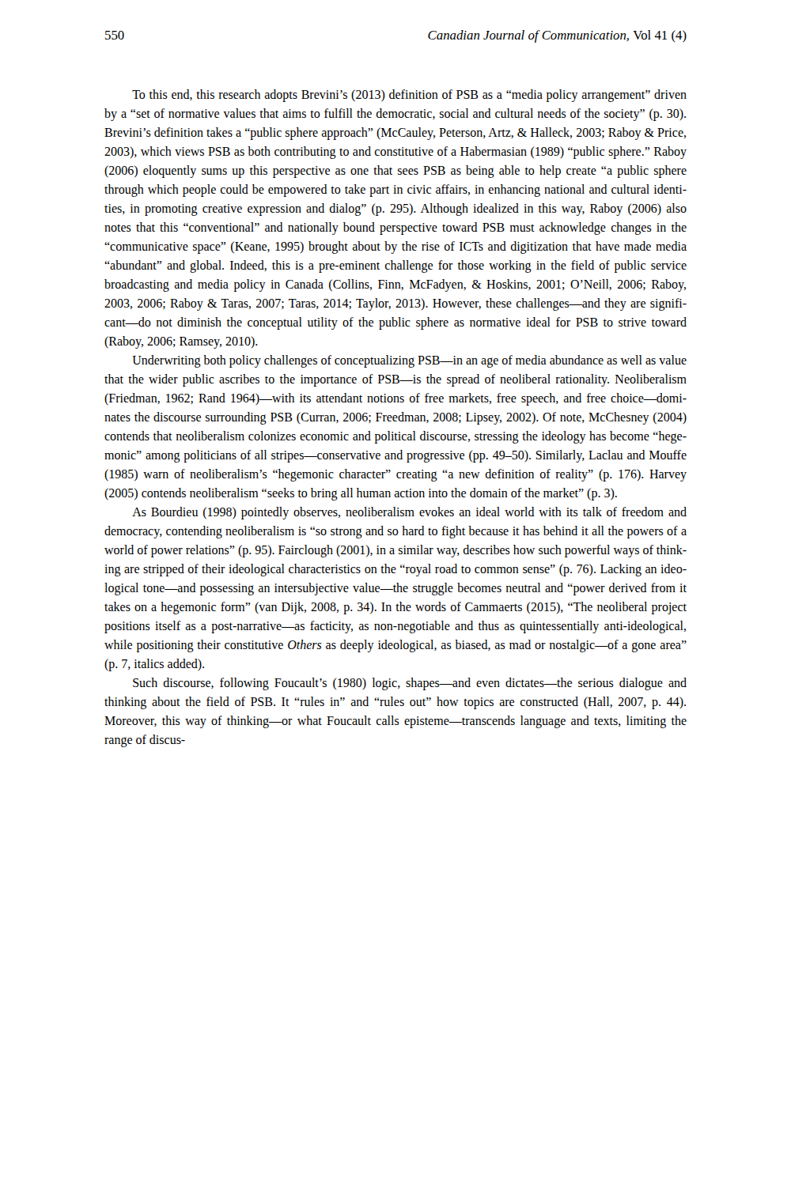550 Canadian Journal of Communication, Vol 41 (4)
To this end, this research adopts Brevini’s (2013) definition of PSB as a “media policy arrangement” driven by a “set of normative values that aims to fulfill the democratic, social and cultural needs of the society” (p. 30). Brevini’s definition takes a “public sphere approach” (McCauley, Peterson, Artz, & Halleck, 2003; Raboy & Price, 2003), which views PSB as both contributing to and constitutive of a Habermasian (1989) “public sphere.” Raboy (2006) eloquently sums up this perspective as one that sees PSB as being able to help create “a public sphere through which people could be empowered to take part in civic affairs, in enhancing national and cultural identities, in promoting creative expression and dialog” (p. 295). Although idealized in this way, Raboy (2006) also notes that this “conventional” and nationally bound perspective toward PSB must acknowledge changes in the “communicative space” (Keane, 1995) brought about by the rise of ICTs and digitization that have made media “abundant” and global. Indeed, this is a pre-eminent challenge for those working in the field of public service broadcasting and media policy in Canada (Collins, Finn, McFadyen, & Hoskins, 2001; O’Neill, 2006; Raboy, 2003, 2006; Raboy & Taras, 2007; Taras, 2014; Taylor, 2013). However, these challenges—and they are significant—do not diminish the conceptual utility of the public sphere as normative ideal for PSB to strive toward (Raboy, 2006; Ramsey, 2010).
Underwriting both policy challenges of conceptualizing PSB—in an age of media abundance as well as value that the wider public ascribes to the importance of PSB—is the spread of neoliberal rationality. Neoliberalism (Friedman, 1962; Rand 1964)—with its attendant notions of free markets, free speech, and free choice—dominates the discourse surrounding PSB (Curran, 2006; Freedman, 2008; Lipsey, 2002). Of note, McChesney (2004) contends that neoliberalism colonizes economic and political discourse, stressing the ideology has become “hegemonic” among politicians of all stripes—conservative and progressive (pp. 49–50). Similarly, Laclau and Mouffe (1985) warn of neoliberalism’s “hegemonic character” creating “a new definition of reality” (p. 176). Harvey (2005) contends neoliberalism “seeks to bring all human action into the domain of the market” (p. 3).
As Bourdieu (1998) pointedly observes, neoliberalism evokes an ideal world with its talk of freedom and democracy, contending neoliberalism is “so strong and so hard to fight because it has behind it all the powers of a world of power relations” (p. 95). Fairclough (2001), in a similar way, describes how such powerful ways of thinking are stripped of their ideological characteristics on the “royal road to common sense” (p. 76). Lacking an ideological tone—and possessing an intersubjective value—the struggle becomes neutral and “power derived from it takes on a hegemonic form” (van Dijk, 2008, p. 34). In the words of Cammaerts (2015), “The neoliberal project positions itself as a post-narrative—as facticity, as non-negotiable and thus as quintessentially anti-ideological, while positioning their constitutive Others as deeply ideological, as biased, as mad or nostalgic—of a gone area” (p. 7, italics added).
Such discourse, following Foucault’s (1980) logic, shapes—and even dictates—the serious dialogue and thinking about the field of PSB. It “rules in” and “rules out” how topics are constructed (Hall, 2007, p. 44). Moreover, this way of thinking—or what Foucault calls episteme—transcends language and texts, limiting the range of discus-